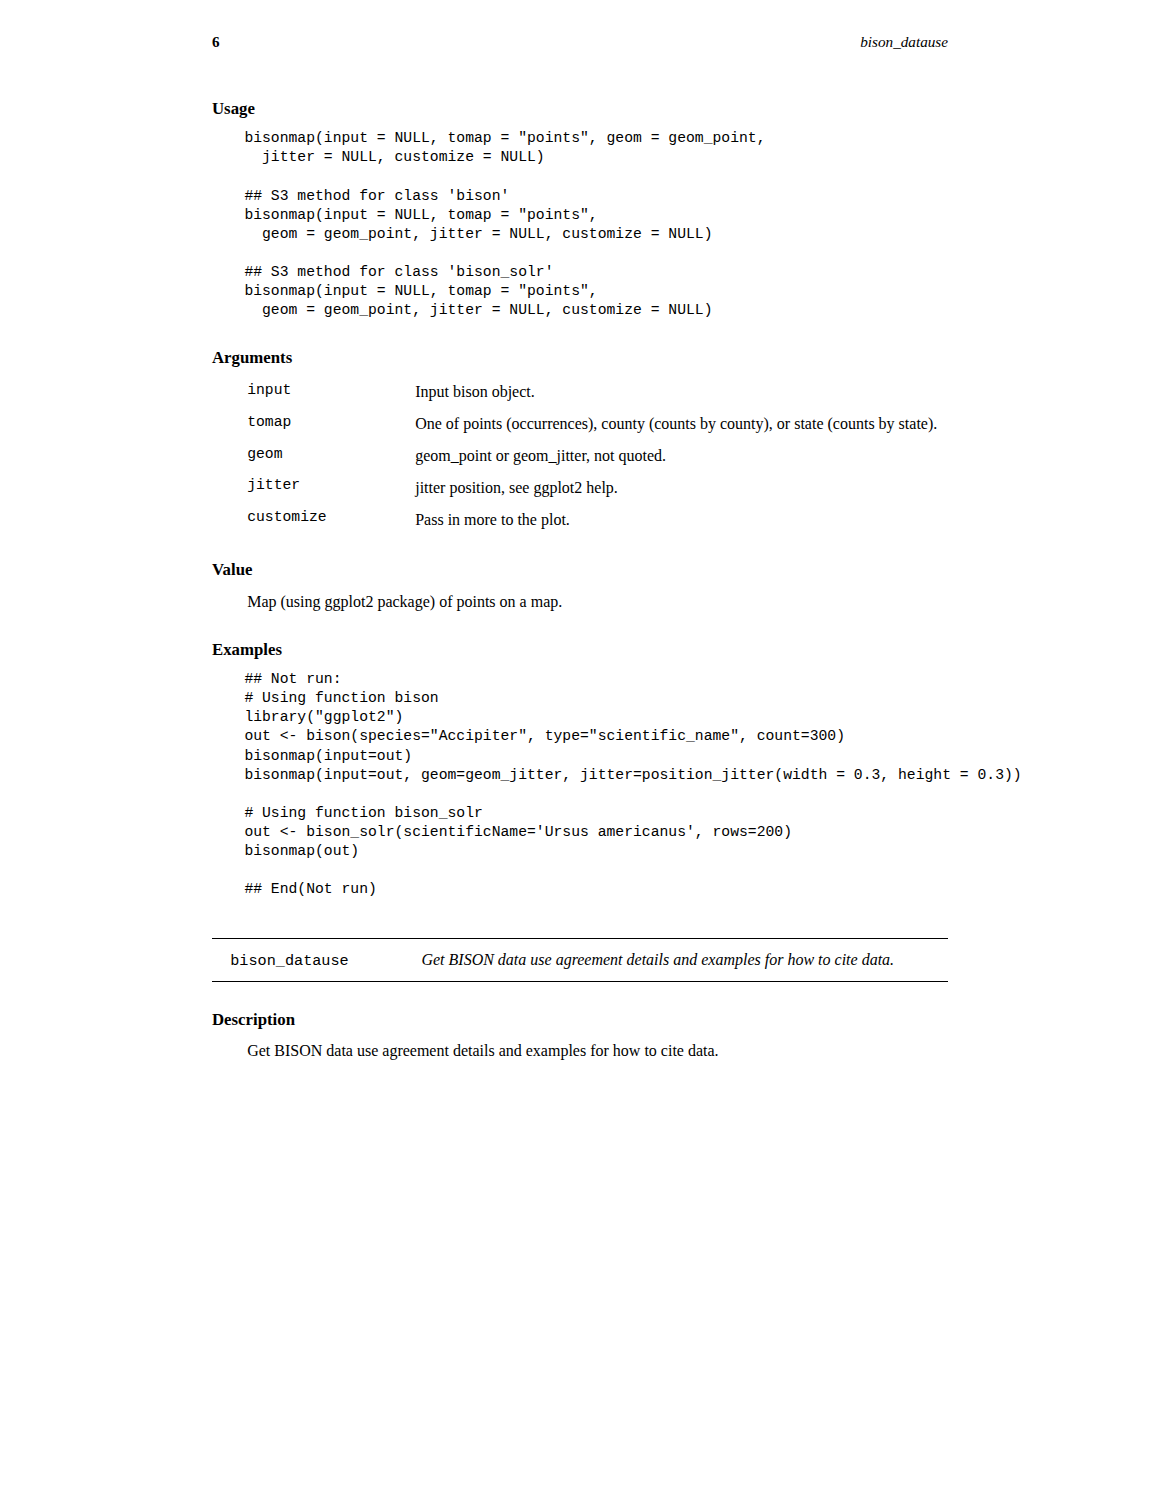6 bison_datause
Usage
bisonmap(input = NULL, tomap = "points", geom = geom_point,
  jitter = NULL, customize = NULL)

## S3 method for class 'bison'
bisonmap(input = NULL, tomap = "points",
  geom = geom_point, jitter = NULL, customize = NULL)

## S3 method for class 'bison_solr'
bisonmap(input = NULL, tomap = "points",
  geom = geom_point, jitter = NULL, customize = NULL)
Arguments
input
Input bison object.
tomap
One of points (occurrences), county (counts by county), or state (counts by state).
geom
geom_point or geom_jitter, not quoted.
jitter
jitter position, see ggplot2 help.
customize
Pass in more to the plot.
Value
Map (using ggplot2 package) of points on a map.
Examples
## Not run: 
# Using function bison
library("ggplot2")
out <- bison(species="Accipiter", type="scientific_name", count=300)
bisonmap(input=out)
bisonmap(input=out, geom=geom_jitter, jitter=position_jitter(width = 0.3, height = 0.3))

# Using function bison_solr
out <- bison_solr(scientificName='Ursus americanus', rows=200)
bisonmap(out)

## End(Not run)
bison_datause Get BISON data use agreement details and examples for how to cite data.
Description
Get BISON data use agreement details and examples for how to cite data.